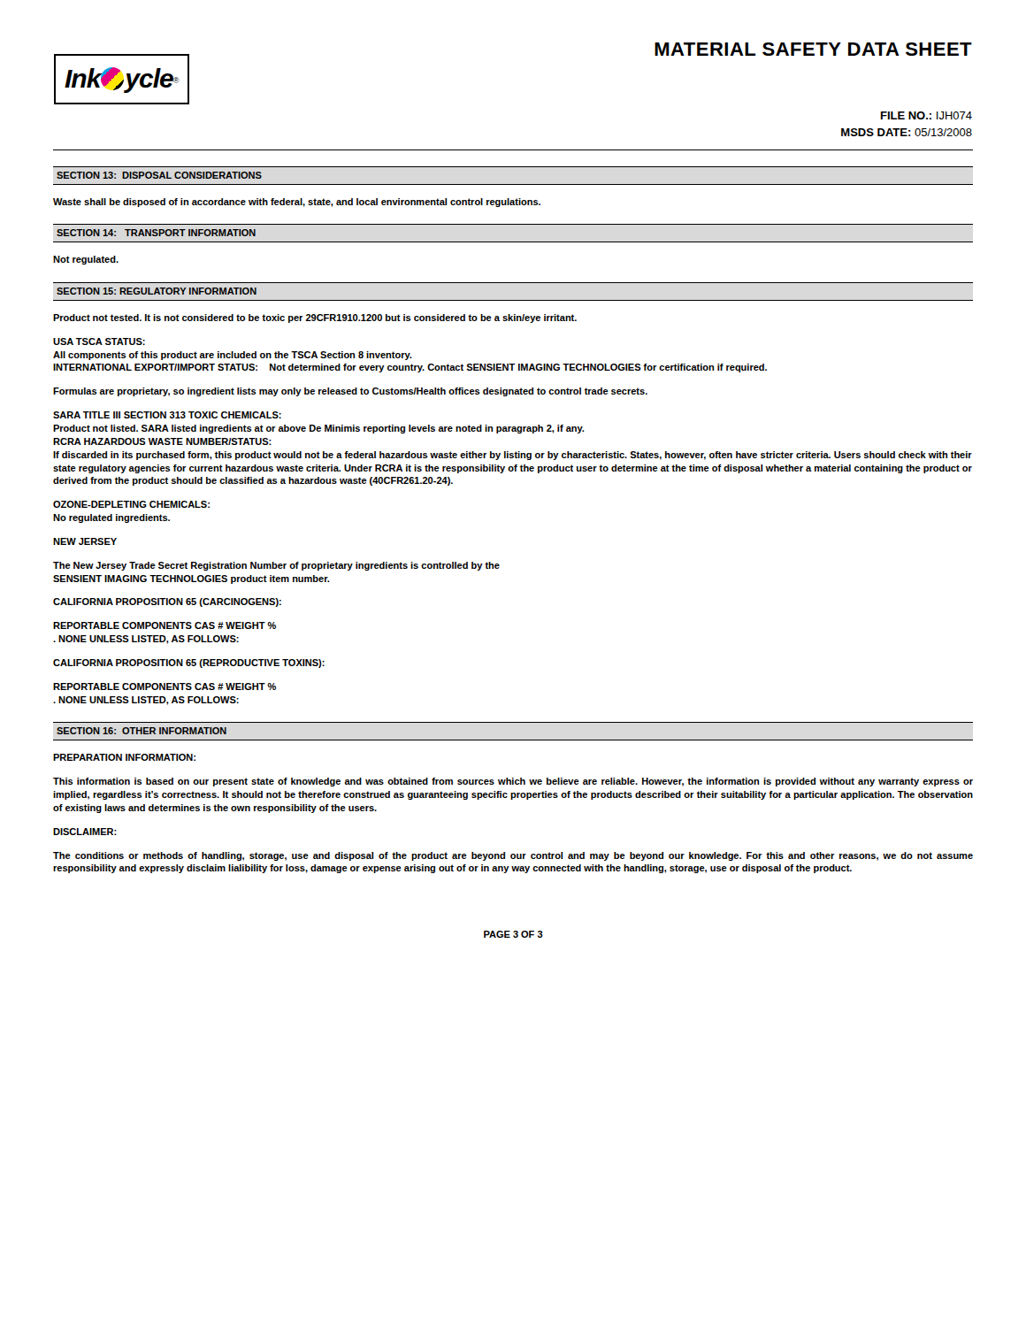| Ink ycle ® | MATERIAL SAFETY DATA SHEET FILE NO.: IJH074 MSDS DATE: 05/13/2008 |
SECTION 13: DISPOSAL CONSIDERATIONS
Waste shall be disposed of in accordance with federal, state, and local environmental control regulations.
SECTION 14: TRANSPORT INFORMATION
Not regulated.
SECTION 15: REGULATORY INFORMATION
Product not tested. It is not considered to be toxic per 29CFR1910.1200 but is considered to be a skin/eye irritant.
USA TSCA STATUS:
All components of this product are included on the TSCA Section 8 inventory.
INTERNATIONAL EXPORT/IMPORT STATUS: Not determined for every country. Contact SENSIENT IMAGING TECHNOLOGIES for certification if required.
Formulas are proprietary, so ingredient lists may only be released to Customs/Health offices designated to control trade secrets.
SARA TITLE III SECTION 313 TOXIC CHEMICALS:
Product not listed. SARA listed ingredients at or above De Minimis reporting levels are noted in paragraph 2, if any.
RCRA HAZARDOUS WASTE NUMBER/STATUS:
If discarded in its purchased form, this product would not be a federal hazardous waste either by listing or by characteristic. States, however, often have stricter criteria. Users should check with their state regulatory agencies for current hazardous waste criteria. Under RCRA it is the responsibility of the product user to determine at the time of disposal whether a material containing the product or derived from the product should be classified as a hazardous waste (40CFR261.20-24).
OZONE-DEPLETING CHEMICALS:
No regulated ingredients.
NEW JERSEY
The New Jersey Trade Secret Registration Number of proprietary ingredients is controlled by the
SENSIENT IMAGING TECHNOLOGIES product item number.
CALIFORNIA PROPOSITION 65 (CARCINOGENS):
REPORTABLE COMPONENTS CAS # WEIGHT %
. NONE UNLESS LISTED, AS FOLLOWS:
CALIFORNIA PROPOSITION 65 (REPRODUCTIVE TOXINS):
REPORTABLE COMPONENTS CAS # WEIGHT %
. NONE UNLESS LISTED, AS FOLLOWS:
SECTION 16: OTHER INFORMATION
PREPARATION INFORMATION:
This information is based on our present state of knowledge and was obtained from sources which we believe are reliable. However, the information is provided without any warranty express or implied, regardless it’s correctness. It should not be therefore construed as guaranteeing specific properties of the products described or their suitability for a particular application. The observation of existing laws and determines is the own responsibility of the users.
DISCLAIMER:
The conditions or methods of handling, storage, use and disposal of the product are beyond our control and may be beyond our knowledge. For this and other reasons, we do not assume responsibility and expressly disclaim lialibility for loss, damage or expense arising out of or in any way connected with the handling, storage, use or disposal of the product.
PAGE 3 OF 3